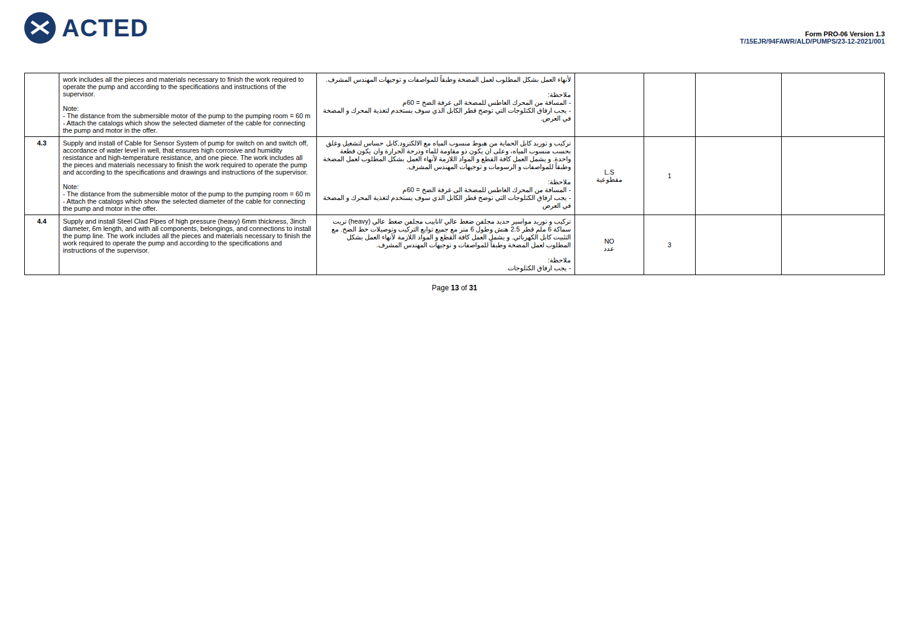ACTED
Form PRO-06 Version 1.3
T/15EJR/94FAWR/ALD/PUMPS/23-12-2021/001
| | work includes all the pieces and materials necessary to finish the work required to operate the pump and according to the specifications and instructions of the supervisor. Note: - The distance from the submersible motor of the pump to the pumping room = 60 m - Attach the catalogs which show the selected diameter of the cable for connecting the pump and motor in the offer. | لأنهاء العمل بشكل المطلوب لعمل المضخة وطبقاً للمواصفات و توجيهات المهندس المشرف. ملاحظة: - المسافة من المحرك الغاطس للمضخة الى غرفة الضخ = 60م - يجب ارفاق الكتلوجات التي توضح قطر الكابل الذي سوف يستخدم لتغذية المحرك و المضخة في العرض. | | | | |
| 4.3 | Supply and install of Cable for Sensor System of pump for switch on and switch off, accordance of water level in well, that ensures high corrosive and humidity resistance and high-temperature resistance, and one piece. The work includes all the pieces and materials necessary to finish the work required to operate the pump and according to the specifications and drawings and instructions of the supervisor. Note: - The distance from the submersible motor of the pump to the pumping room = 60 m - Attach the catalogs which show the selected diameter of the cable for connecting the pump and motor in the offer. | تركيب و توريد كابل الحماية من هبوط منسوب المياه مع الالكترود,كابل حساس لتشغيل وغلق بحسب منسوب المياه، وعلى ان يكون ذو مقاومة للماء ودرجة الحرارة وان يكون قطعة واحدة. و يشمل العمل كافة القطع و المواد اللازمة لأنهاء العمل بشكل المطلوب لعمل المضخة وطبقاً للمواصفات و الرسومات و توجيهات المهندس المشرف. ملاحظة: - المسافة من المحرك الغاطس للمضخة الى غرفة الضخ = 60م - يجب ارفاق الكتلوجات التي توضح قطر الكابل الذي سوف يستخدم لتغذية المحرك و المضخة في العرض | L.S مقطوعية | 1 | | |
| 4.4 | Supply and install Steel Clad Pipes of high pressure (heavy) 6mm thickness, 3inch diameter, 6m length, and with all components, belongings, and connections to install the pump line. The work includes all the pieces and materials necessary to finish the work required to operate the pump and according to the specifications and instructions of the supervisor. | تركيب و توريد مواسير حديد مجلفن ضغط عالي /انابيب مجلفن ضغط عالي (heavy) تريت سماكة 6 ملم قطر 2.5 هنش وطول 6 متر مع جميع توابع التركيب وتوصيلات خط الضخ. مع التثبيت كابل الكهربائي. و يشمل العمل كافة القطع و المواد اللازمة لأنهاء العمل بشكل المطلوب لعمل المضخة وطبقاً للمواصفات و توجيهات المهندس المشرف. ملاحظة: - يجب ارفاق الكتلوجات | NO عدد | 3 | | |
Page 13 of 31